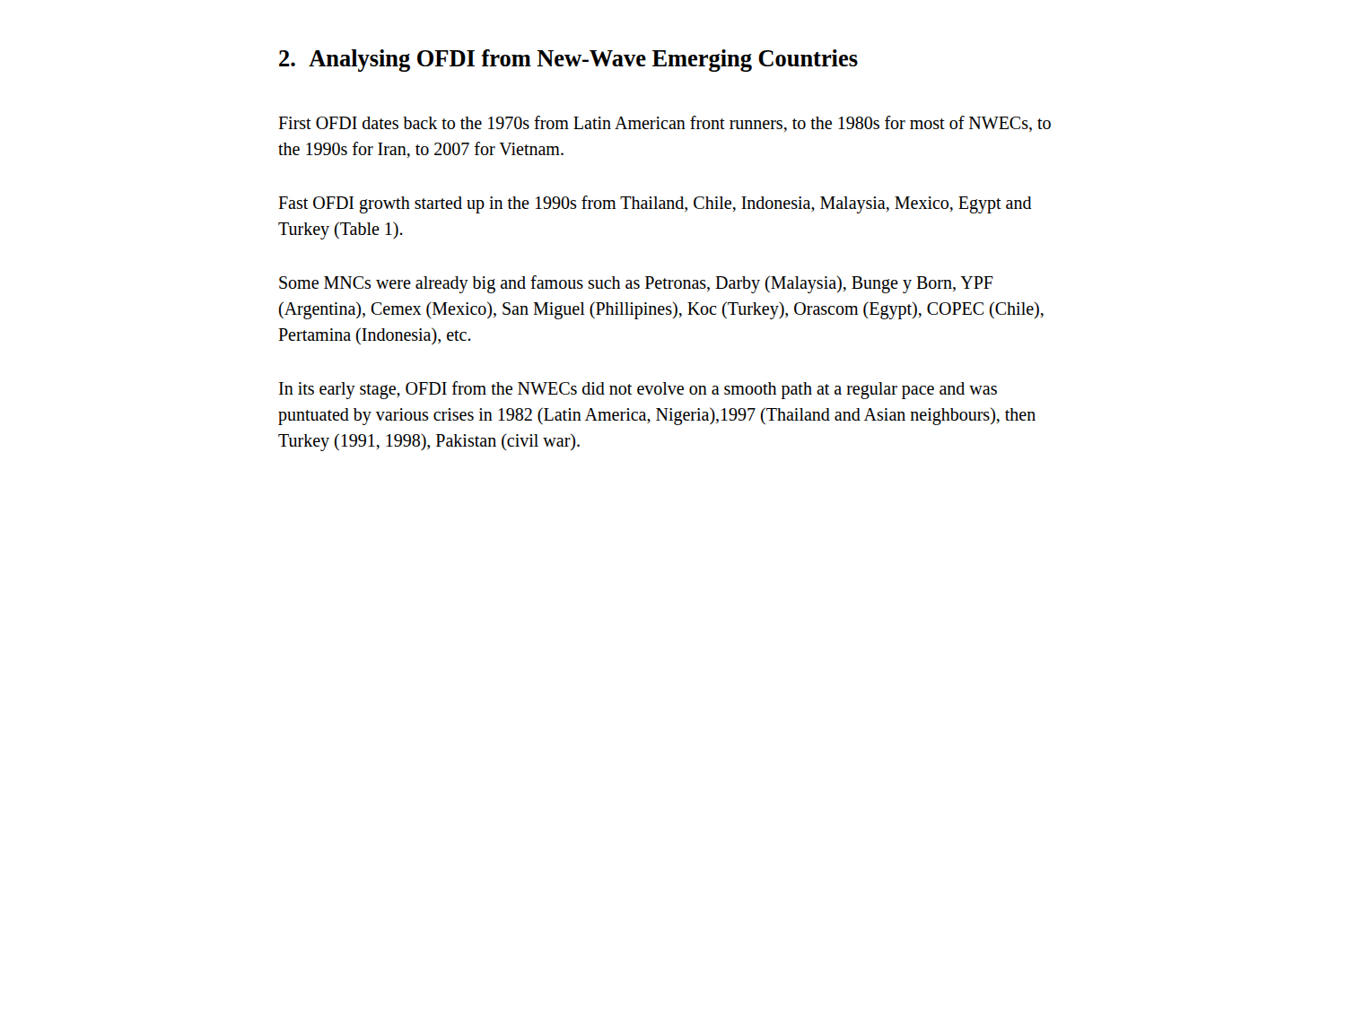2. Analysing OFDI from New-Wave Emerging Countries
First OFDI dates back to the 1970s from Latin American front runners, to the 1980s for most of NWECs, to the 1990s for Iran, to 2007 for Vietnam.
Fast OFDI growth started up in the 1990s from Thailand, Chile, Indonesia, Malaysia, Mexico, Egypt and Turkey (Table 1).
Some MNCs were already big and famous such as Petronas, Darby (Malaysia), Bunge y Born, YPF (Argentina), Cemex (Mexico), San Miguel (Phillipines), Koc (Turkey), Orascom (Egypt), COPEC (Chile), Pertamina (Indonesia), etc.
In its early stage, OFDI from the NWECs did not evolve on a smooth path at a regular pace and was puntuated by various crises in 1982 (Latin America, Nigeria),1997 (Thailand and Asian neighbours), then Turkey (1991, 1998), Pakistan (civil war).